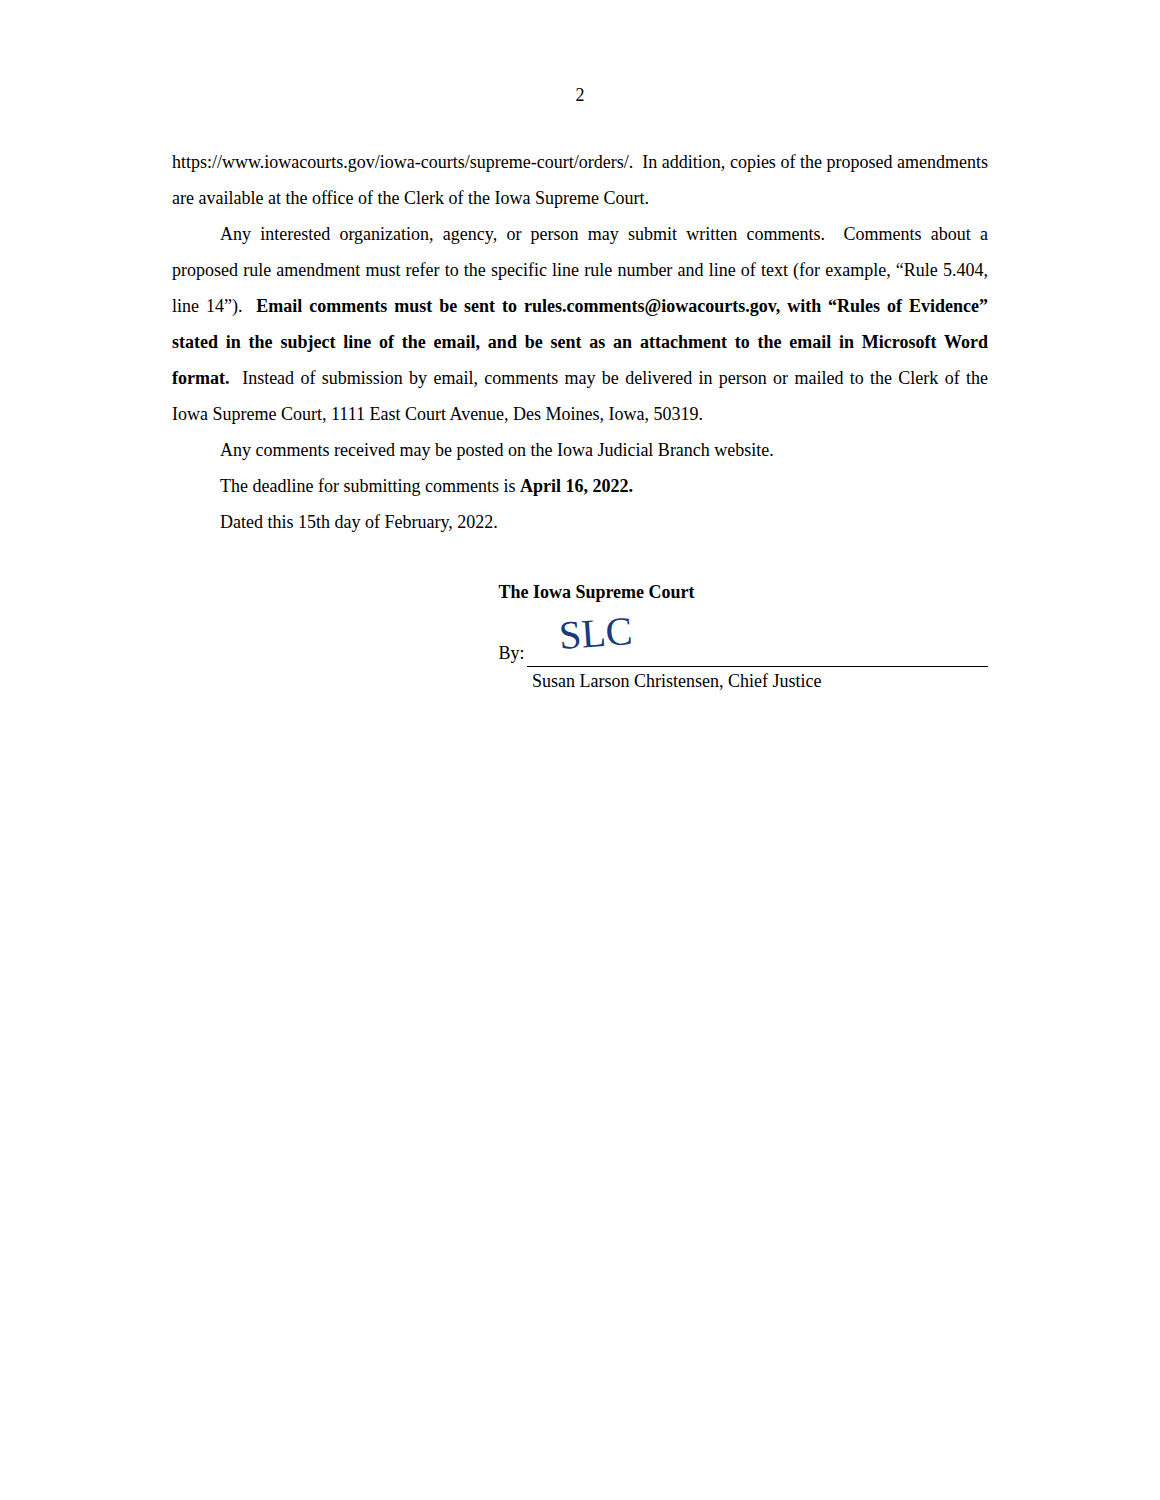2
https://www.iowacourts.gov/iowa-courts/supreme-court/orders/. In addition, copies of the proposed amendments are available at the office of the Clerk of the Iowa Supreme Court.
Any interested organization, agency, or person may submit written comments. Comments about a proposed rule amendment must refer to the specific line rule number and line of text (for example, “Rule 5.404, line 14”). Email comments must be sent to rules.comments@iowacourts.gov, with “Rules of Evidence” stated in the subject line of the email, and be sent as an attachment to the email in Microsoft Word format. Instead of submission by email, comments may be delivered in person or mailed to the Clerk of the Iowa Supreme Court, 1111 East Court Avenue, Des Moines, Iowa, 50319.
Any comments received may be posted on the Iowa Judicial Branch website.
The deadline for submitting comments is April 16, 2022.
Dated this 15th day of February, 2022.
The Iowa Supreme Court
By: SLC
Susan Larson Christensen, Chief Justice